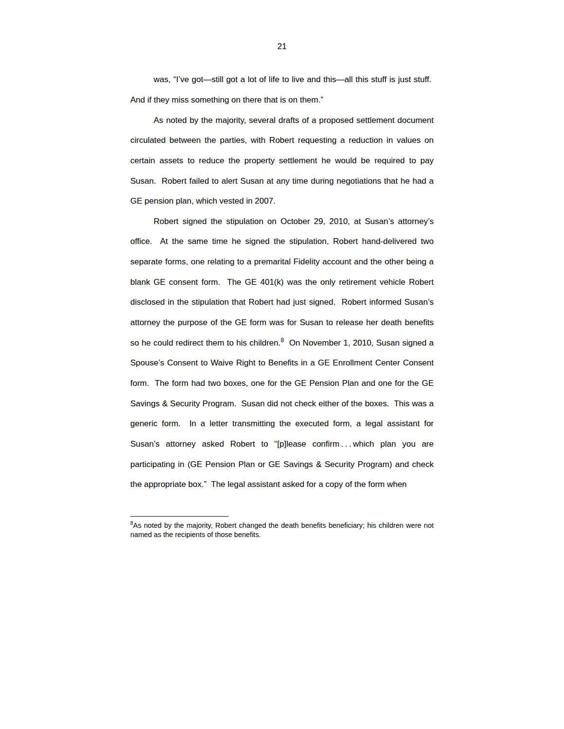21
was, “I’ve got—still got a lot of life to live and this—all this stuff is just stuff. And if they miss something on there that is on them.”
As noted by the majority, several drafts of a proposed settlement document circulated between the parties, with Robert requesting a reduction in values on certain assets to reduce the property settlement he would be required to pay Susan. Robert failed to alert Susan at any time during negotiations that he had a GE pension plan, which vested in 2007.
Robert signed the stipulation on October 29, 2010, at Susan’s attorney’s office. At the same time he signed the stipulation, Robert hand-delivered two separate forms, one relating to a premarital Fidelity account and the other being a blank GE consent form. The GE 401(k) was the only retirement vehicle Robert disclosed in the stipulation that Robert had just signed. Robert informed Susan’s attorney the purpose of the GE form was for Susan to release her death benefits so he could redirect them to his children.8 On November 1, 2010, Susan signed a Spouse’s Consent to Waive Right to Benefits in a GE Enrollment Center Consent form. The form had two boxes, one for the GE Pension Plan and one for the GE Savings & Security Program. Susan did not check either of the boxes. This was a generic form. In a letter transmitting the executed form, a legal assistant for Susan’s attorney asked Robert to “[p]lease confirm . . . which plan you are participating in (GE Pension Plan or GE Savings & Security Program) and check the appropriate box.” The legal assistant asked for a copy of the form when
8As noted by the majority, Robert changed the death benefits beneficiary; his children were not named as the recipients of those benefits.